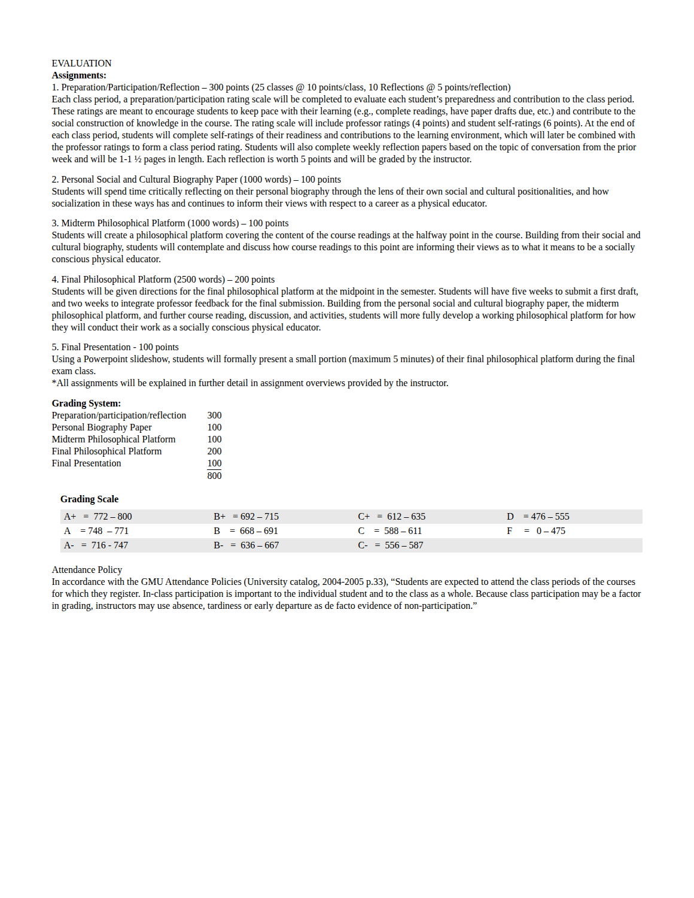EVALUATION
Assignments:
1. Preparation/Participation/Reflection – 300 points (25 classes @ 10 points/class, 10 Reflections @ 5 points/reflection)
Each class period, a preparation/participation rating scale will be completed to evaluate each student’s preparedness and contribution to the class period. These ratings are meant to encourage students to keep pace with their learning (e.g., complete readings, have paper drafts due, etc.) and contribute to the social construction of knowledge in the course. The rating scale will include professor ratings (4 points) and student self-ratings (6 points). At the end of each class period, students will complete self-ratings of their readiness and contributions to the learning environment, which will later be combined with the professor ratings to form a class period rating. Students will also complete weekly reflection papers based on the topic of conversation from the prior week and will be 1-1 ½ pages in length. Each reflection is worth 5 points and will be graded by the instructor.
2. Personal Social and Cultural Biography Paper (1000 words) – 100 points
Students will spend time critically reflecting on their personal biography through the lens of their own social and cultural positionalities, and how socialization in these ways has and continues to inform their views with respect to a career as a physical educator.
3. Midterm Philosophical Platform (1000 words) – 100 points
Students will create a philosophical platform covering the content of the course readings at the halfway point in the course. Building from their social and cultural biography, students will contemplate and discuss how course readings to this point are informing their views as to what it means to be a socially conscious physical educator.
4. Final Philosophical Platform (2500 words) – 200 points
Students will be given directions for the final philosophical platform at the midpoint in the semester. Students will have five weeks to submit a first draft, and two weeks to integrate professor feedback for the final submission. Building from the personal social and cultural biography paper, the midterm philosophical platform, and further course reading, discussion, and activities, students will more fully develop a working philosophical platform for how they will conduct their work as a socially conscious physical educator.
5. Final Presentation - 100 points
Using a Powerpoint slideshow, students will formally present a small portion (maximum 5 minutes) of their final philosophical platform during the final exam class.
*All assignments will be explained in further detail in assignment overviews provided by the instructor.
Grading System:
| Preparation/participation/reflection | 300 |
| Personal Biography Paper | 100 |
| Midterm Philosophical Platform | 100 |
| Final Philosophical Platform | 200 |
| Final Presentation | 100 |
| | 800 |
Grading Scale
| A+ = 772 – 800 | B+ = 692 – 715 | C+ = 612 – 635 | D = 476 – 555 |
| A = 748 – 771 | B = 668 – 691 | C = 588 – 611 | F = 0 – 475 |
| A- = 716 - 747 | B- = 636 – 667 | C- = 556 – 587 | |
Attendance Policy
In accordance with the GMU Attendance Policies (University catalog, 2004-2005 p.33), “Students are expected to attend the class periods of the courses for which they register. In-class participation is important to the individual student and to the class as a whole. Because class participation may be a factor in grading, instructors may use absence, tardiness or early departure as de facto evidence of non-participation.”